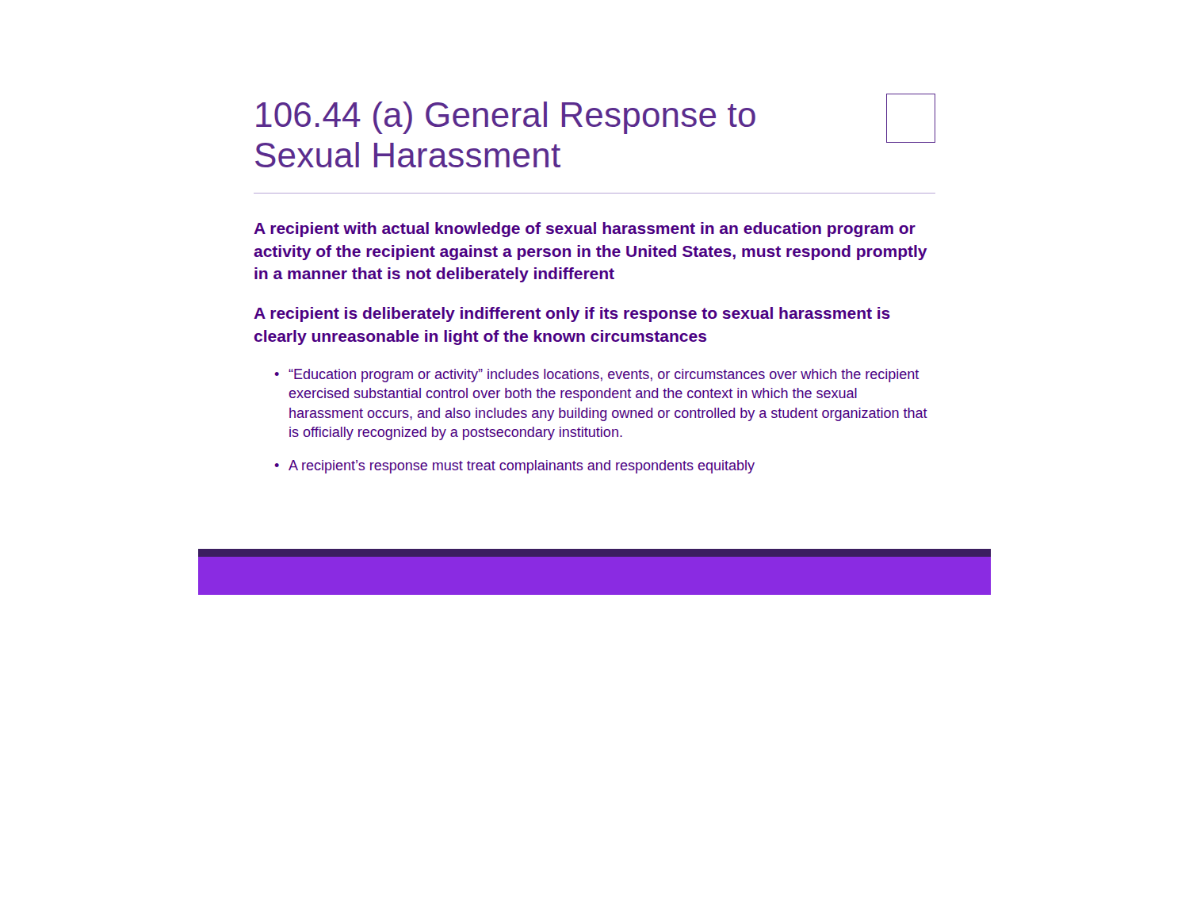106.44 (a) General Response to Sexual Harassment
A recipient with actual knowledge of sexual harassment in an education program or activity of the recipient against a person in the United States, must respond promptly in a manner that is not deliberately indifferent
A recipient is deliberately indifferent only if its response to sexual harassment is clearly unreasonable in light of the known circumstances
“Education program or activity” includes locations, events, or circumstances over which the recipient exercised substantial control over both the respondent and the context in which the sexual harassment occurs, and also includes any building owned or controlled by a student organization that is officially recognized by a postsecondary institution.
A recipient’s response must treat complainants and respondents equitably